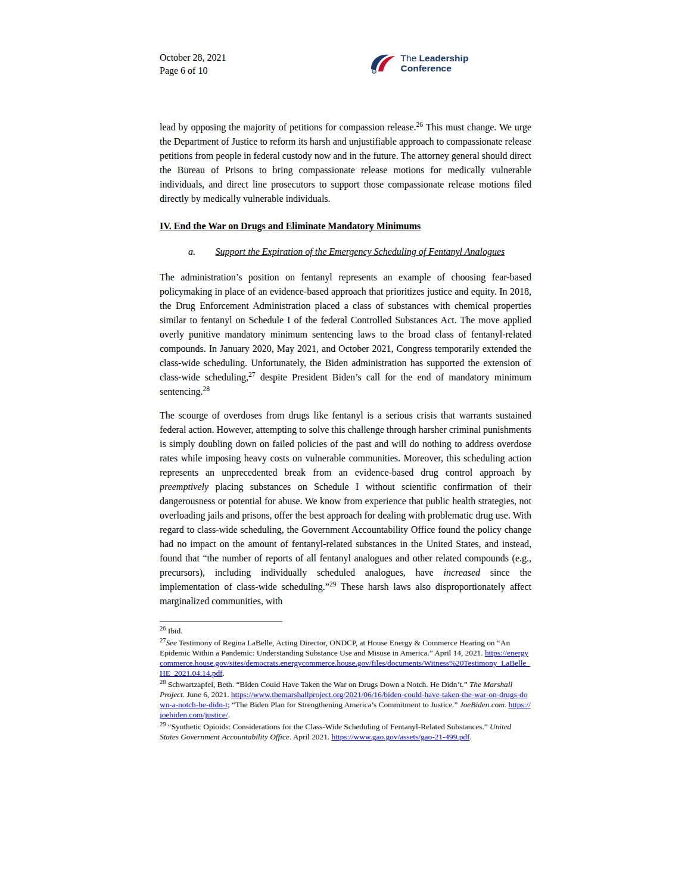October 28, 2021
Page 6 of 10
R
The Leadership
Conference
lead by opposing the majority of petitions for compassion release.26 This must change. We urge the Department of Justice to reform its harsh and unjustifiable approach to compassionate release petitions from people in federal custody now and in the future. The attorney general should direct the Bureau of Prisons to bring compassionate release motions for medically vulnerable individuals, and direct line prosecutors to support those compassionate release motions filed directly by medically vulnerable individuals.
IV. End the War on Drugs and Eliminate Mandatory Minimums
a. Support the Expiration of the Emergency Scheduling of Fentanyl Analogues
The administration’s position on fentanyl represents an example of choosing fear-based policymaking in place of an evidence-based approach that prioritizes justice and equity. In 2018, the Drug Enforcement Administration placed a class of substances with chemical properties similar to fentanyl on Schedule I of the federal Controlled Substances Act. The move applied overly punitive mandatory minimum sentencing laws to the broad class of fentanyl-related compounds. In January 2020, May 2021, and October 2021, Congress temporarily extended the class-wide scheduling. Unfortunately, the Biden administration has supported the extension of class-wide scheduling,27 despite President Biden’s call for the end of mandatory minimum sentencing.28
The scourge of overdoses from drugs like fentanyl is a serious crisis that warrants sustained federal action. However, attempting to solve this challenge through harsher criminal punishments is simply doubling down on failed policies of the past and will do nothing to address overdose rates while imposing heavy costs on vulnerable communities. Moreover, this scheduling action represents an unprecedented break from an evidence-based drug control approach by preemptively placing substances on Schedule I without scientific confirmation of their dangerousness or potential for abuse. We know from experience that public health strategies, not overloading jails and prisons, offer the best approach for dealing with problematic drug use. With regard to class-wide scheduling, the Government Accountability Office found the policy change had no impact on the amount of fentanyl-related substances in the United States, and instead, found that “the number of reports of all fentanyl analogues and other related compounds (e.g., precursors), including individually scheduled analogues, have increased since the implementation of class-wide scheduling.”29 These harsh laws also disproportionately affect marginalized communities, with
26 Ibid.
27See Testimony of Regina LaBelle, Acting Director, ONDCP, at House Energy & Commerce Hearing on “An Epidemic Within a Pandemic: Understanding Substance Use and Misuse in America.” April 14, 2021. https://energycommerce.house.gov/sites/democrats.energycommerce.house.gov/files/documents/Witness%20Testimony_LaBelle_HE_2021.04.14.pdf.
28 Schwartzapfel, Beth. “Biden Could Have Taken the War on Drugs Down a Notch. He Didn’t.” The Marshall Project. June 6, 2021. https://www.themarshallproject.org/2021/06/16/biden-could-have-taken-the-war-on-drugs-down-a-notch-he-didn-t; “The Biden Plan for Strengthening America’s Commitment to Justice.” JoeBiden.com. https://joebiden.com/justice/.
29 “Synthetic Opioids: Considerations for the Class-Wide Scheduling of Fentanyl-Related Substances.” United States Government Accountability Office. April 2021. https://www.gao.gov/assets/gao-21-499.pdf.